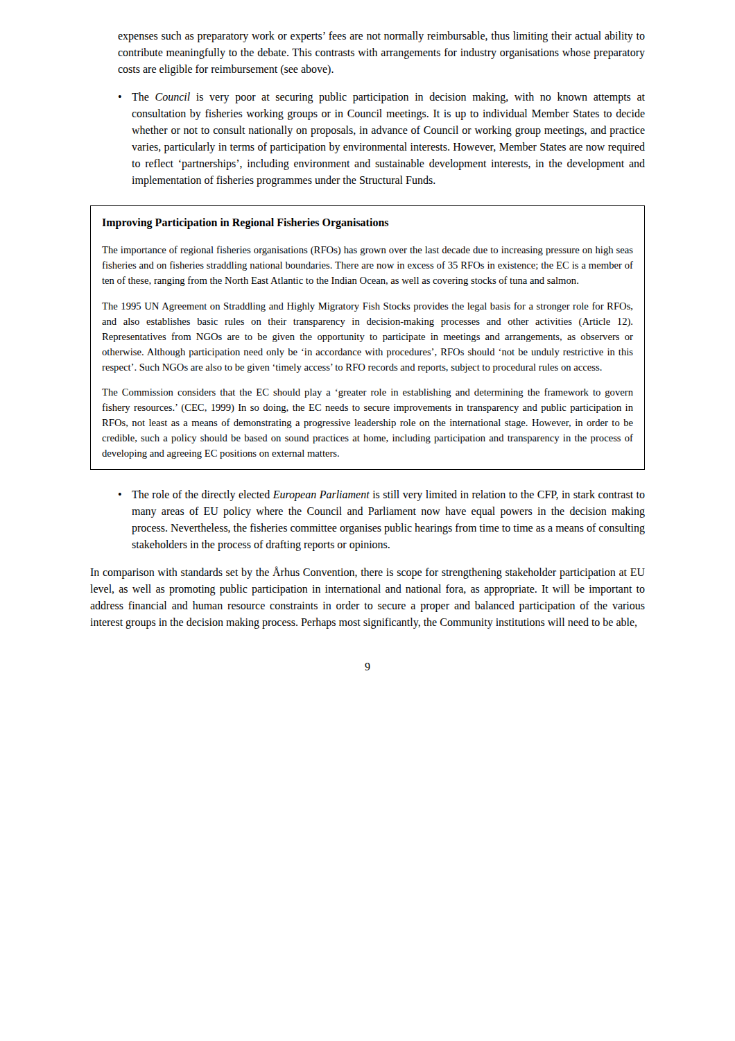expenses such as preparatory work or experts’ fees are not normally reimbursable, thus limiting their actual ability to contribute meaningfully to the debate. This contrasts with arrangements for industry organisations whose preparatory costs are eligible for reimbursement (see above).
The Council is very poor at securing public participation in decision making, with no known attempts at consultation by fisheries working groups or in Council meetings. It is up to individual Member States to decide whether or not to consult nationally on proposals, in advance of Council or working group meetings, and practice varies, particularly in terms of participation by environmental interests. However, Member States are now required to reflect ‘partnerships’, including environment and sustainable development interests, in the development and implementation of fisheries programmes under the Structural Funds.
Improving Participation in Regional Fisheries Organisations
The importance of regional fisheries organisations (RFOs) has grown over the last decade due to increasing pressure on high seas fisheries and on fisheries straddling national boundaries. There are now in excess of 35 RFOs in existence; the EC is a member of ten of these, ranging from the North East Atlantic to the Indian Ocean, as well as covering stocks of tuna and salmon.
The 1995 UN Agreement on Straddling and Highly Migratory Fish Stocks provides the legal basis for a stronger role for RFOs, and also establishes basic rules on their transparency in decision-making processes and other activities (Article 12). Representatives from NGOs are to be given the opportunity to participate in meetings and arrangements, as observers or otherwise. Although participation need only be ‘in accordance with procedures’, RFOs should ‘not be unduly restrictive in this respect’. Such NGOs are also to be given ‘timely access’ to RFO records and reports, subject to procedural rules on access.
The Commission considers that the EC should play a ‘greater role in establishing and determining the framework to govern fishery resources.’ (CEC, 1999) In so doing, the EC needs to secure improvements in transparency and public participation in RFOs, not least as a means of demonstrating a progressive leadership role on the international stage. However, in order to be credible, such a policy should be based on sound practices at home, including participation and transparency in the process of developing and agreeing EC positions on external matters.
The role of the directly elected European Parliament is still very limited in relation to the CFP, in stark contrast to many areas of EU policy where the Council and Parliament now have equal powers in the decision making process. Nevertheless, the fisheries committee organises public hearings from time to time as a means of consulting stakeholders in the process of drafting reports or opinions.
In comparison with standards set by the Århus Convention, there is scope for strengthening stakeholder participation at EU level, as well as promoting public participation in international and national fora, as appropriate. It will be important to address financial and human resource constraints in order to secure a proper and balanced participation of the various interest groups in the decision making process. Perhaps most significantly, the Community institutions will need to be able,
9